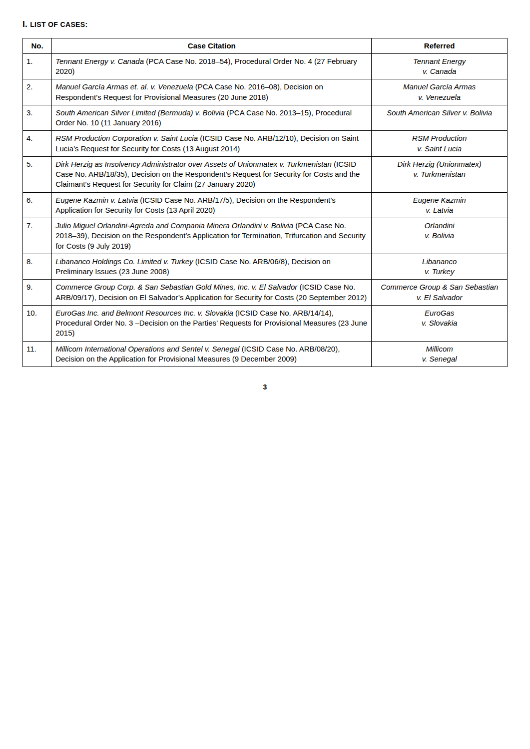I. LIST OF CASES:
| No. | Case Citation | Referred |
| --- | --- | --- |
| 1. | Tennant Energy v. Canada (PCA Case No. 2018–54), Procedural Order No. 4 (27 February 2020) | Tennant Energy v. Canada |
| 2. | Manuel García Armas et. al. v. Venezuela (PCA Case No. 2016–08), Decision on Respondent’s Request for Provisional Measures (20 June 2018) | Manuel García Armas v. Venezuela |
| 3. | South American Silver Limited (Bermuda) v. Bolivia (PCA Case No. 2013–15), Procedural Order No. 10 (11 January 2016) | South American Silver v. Bolivia |
| 4. | RSM Production Corporation v. Saint Lucia (ICSID Case No. ARB/12/10), Decision on Saint Lucia’s Request for Security for Costs (13 August 2014) | RSM Production v. Saint Lucia |
| 5. | Dirk Herzig as Insolvency Administrator over Assets of Unionmatex v. Turkmenistan (ICSID Case No. ARB/18/35), Decision on the Respondent’s Request for Security for Costs and the Claimant’s Request for Security for Claim (27 January 2020) | Dirk Herzig (Unionmatex) v. Turkmenistan |
| 6. | Eugene Kazmin v. Latvia (ICSID Case No. ARB/17/5), Decision on the Respondent’s Application for Security for Costs (13 April 2020) | Eugene Kazmin v. Latvia |
| 7. | Julio Miguel Orlandini-Agreda and Compania Minera Orlandini v. Bolivia (PCA Case No. 2018–39), Decision on the Respondent’s Application for Termination, Trifurcation and Security for Costs (9 July 2019) | Orlandini v. Bolivia |
| 8. | Libananco Holdings Co. Limited v. Turkey (ICSID Case No. ARB/06/8), Decision on Preliminary Issues (23 June 2008) | Libananco v. Turkey |
| 9. | Commerce Group Corp. & San Sebastian Gold Mines, Inc. v. El Salvador (ICSID Case No. ARB/09/17), Decision on El Salvador’s Application for Security for Costs (20 September 2012) | Commerce Group & San Sebastian v. El Salvador |
| 10. | EuroGas Inc. and Belmont Resources Inc. v. Slovakia (ICSID Case No. ARB/14/14), Procedural Order No. 3 –Decision on the Parties’ Requests for Provisional Measures (23 June 2015) | EuroGas v. Slovakia |
| 11. | Millicom International Operations and Sentel v. Senegal (ICSID Case No. ARB/08/20), Decision on the Application for Provisional Measures (9 December 2009) | Millicom v. Senegal |
3